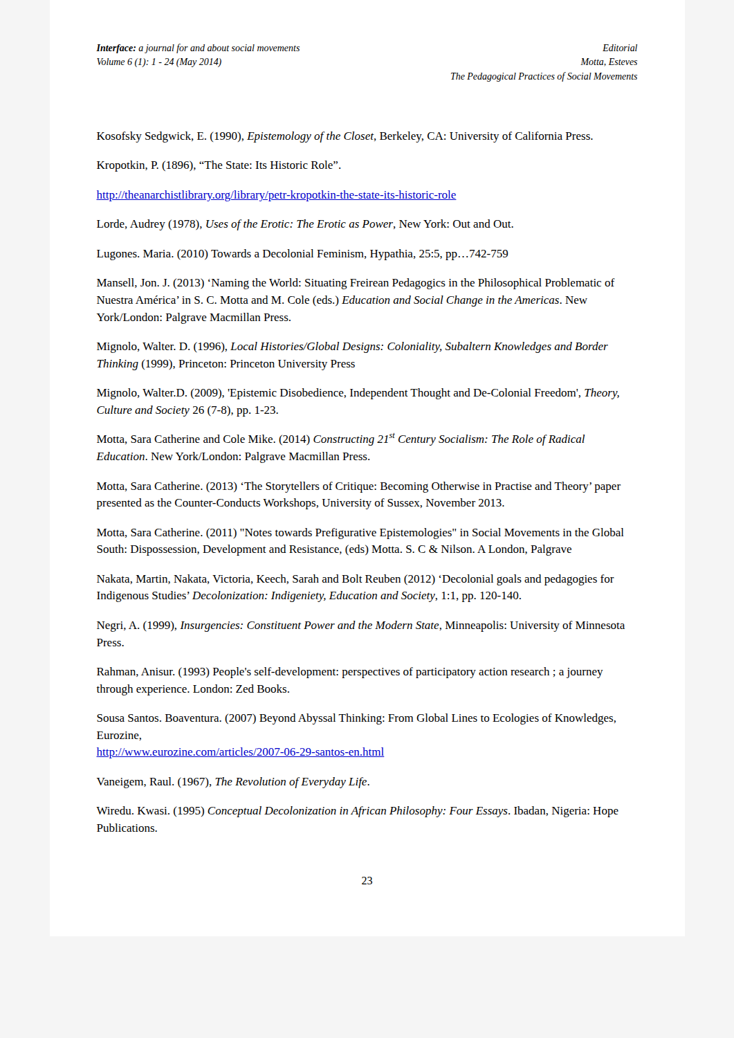Interface: a journal for and about social movements
Volume 6 (1): 1 - 24 (May 2014)
Editorial
Motta, Esteves
The Pedagogical Practices of Social Movements
Kosofsky Sedgwick, E. (1990), Epistemology of the Closet, Berkeley, CA: University of California Press.
Kropotkin, P. (1896), “The State: Its Historic Role”.
http://theanarchistlibrary.org/library/petr-kropotkin-the-state-its-historic-role
Lorde, Audrey (1978), Uses of the Erotic: The Erotic as Power, New York: Out and Out.
Lugones. Maria. (2010) Towards a Decolonial Feminism, Hypathia, 25:5, pp…742-759
Mansell, Jon. J. (2013) ‘Naming the World: Situating Freirean Pedagogics in the Philosophical Problematic of Nuestra América’ in S. C. Motta and M. Cole (eds.) Education and Social Change in the Americas. New York/London: Palgrave Macmillan Press.
Mignolo, Walter. D. (1996), Local Histories/Global Designs: Coloniality, Subaltern Knowledges and Border Thinking (1999), Princeton: Princeton University Press
Mignolo, Walter.D. (2009), 'Epistemic Disobedience, Independent Thought and De-Colonial Freedom', Theory, Culture and Society 26 (7-8), pp. 1-23.
Motta, Sara Catherine and Cole Mike. (2014) Constructing 21st Century Socialism: The Role of Radical Education. New York/London: Palgrave Macmillan Press.
Motta, Sara Catherine. (2013) ‘The Storytellers of Critique: Becoming Otherwise in Practise and Theory’ paper presented as the Counter-Conducts Workshops, University of Sussex, November 2013.
Motta, Sara Catherine. (2011) "Notes towards Prefigurative Epistemologies" in Social Movements in the Global South: Dispossession, Development and Resistance, (eds) Motta. S. C & Nilson. A London, Palgrave
Nakata, Martin, Nakata, Victoria, Keech, Sarah and Bolt Reuben (2012) ‘Decolonial goals and pedagogies for Indigenous Studies’ Decolonization: Indigeniety, Education and Society, 1:1, pp. 120-140.
Negri, A. (1999), Insurgencies: Constituent Power and the Modern State, Minneapolis: University of Minnesota Press.
Rahman, Anisur. (1993) People's self-development: perspectives of participatory action research ; a journey through experience. London: Zed Books.
Sousa Santos. Boaventura. (2007) Beyond Abyssal Thinking: From Global Lines to Ecologies of Knowledges, Eurozine,
http://www.eurozine.com/articles/2007-06-29-santos-en.html
Vaneigem, Raul. (1967), The Revolution of Everyday Life.
Wiredu. Kwasi. (1995) Conceptual Decolonization in African Philosophy: Four Essays. Ibadan, Nigeria: Hope Publications.
23